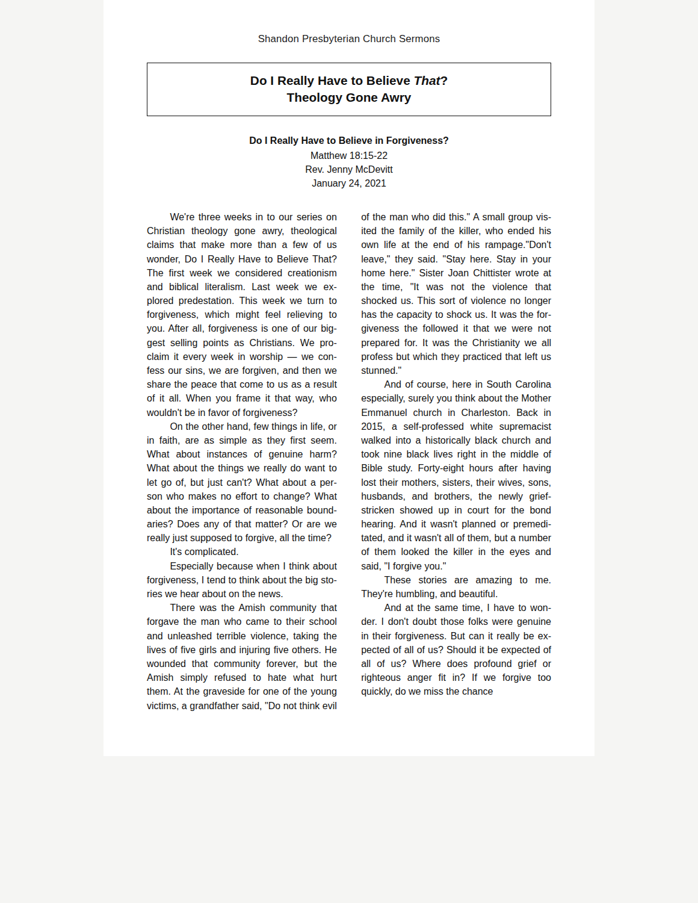Shandon Presbyterian Church Sermons
Do I Really Have to Believe That?
Theology Gone Awry
Do I Really Have to Believe in Forgiveness?
Matthew 18:15-22
Rev. Jenny McDevitt
January 24, 2021
We're three weeks in to our series on Christian theology gone awry, theological claims that make more than a few of us wonder, Do I Really Have to Believe That? The first week we considered creationism and biblical literalism. Last week we explored predestation. This week we turn to forgiveness, which might feel relieving to you. After all, forgiveness is one of our biggest selling points as Christians. We proclaim it every week in worship — we confess our sins, we are forgiven, and then we share the peace that come to us as a result of it all. When you frame it that way, who wouldn't be in favor of forgiveness?
On the other hand, few things in life, or in faith, are as simple as they first seem. What about instances of genuine harm? What about the things we really do want to let go of, but just can't? What about a person who makes no effort to change? What about the importance of reasonable boundaries? Does any of that matter? Or are we really just supposed to forgive, all the time?
It's complicated.
Especially because when I think about forgiveness, I tend to think about the big stories we hear about on the news.
There was the Amish community that forgave the man who came to their school and unleashed terrible violence, taking the lives of five girls and injuring five others. He wounded that community forever, but the Amish simply refused to hate what hurt them. At the graveside for one of the young victims, a grandfather said, "Do not think evil of the man who did this." A small group visited the family of the killer, who ended his own life at the end of his rampage."Don't leave," they said. "Stay here. Stay in your home here." Sister Joan Chittister wrote at the time, "It was not the violence that shocked us. This sort of violence no longer has the capacity to shock us. It was the forgiveness the followed it that we were not prepared for. It was the Christianity we all profess but which they practiced that left us stunned."
And of course, here in South Carolina especially, surely you think about the Mother Emmanuel church in Charleston. Back in 2015, a self-professed white supremacist walked into a historically black church and took nine black lives right in the middle of Bible study. Forty-eight hours after having lost their mothers, sisters, their wives, sons, husbands, and brothers, the newly grief-stricken showed up in court for the bond hearing. And it wasn't planned or premeditated, and it wasn't all of them, but a number of them looked the killer in the eyes and said, "I forgive you."
These stories are amazing to me. They're humbling, and beautiful.
And at the same time, I have to wonder. I don't doubt those folks were genuine in their forgiveness. But can it really be expected of all of us? Should it be expected of all of us? Where does profound grief or righteous anger fit in? If we forgive too quickly, do we miss the chance